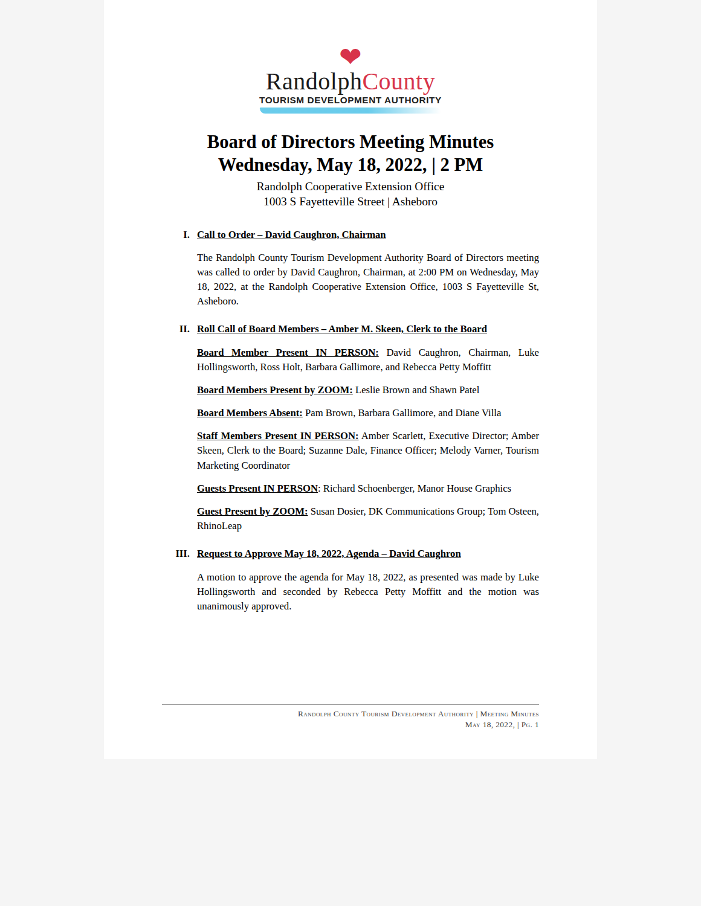❤ RandolphCounty
TOURISM DEVELOPMENT AUTHORITY
Board of Directors Meeting Minutes
Wednesday, May 18, 2022, | 2 PM
Randolph Cooperative Extension Office
1003 S Fayetteville Street | Asheboro
Call to Order – David Caughron, Chairman
The Randolph County Tourism Development Authority Board of Directors meeting was called to order by David Caughron, Chairman, at 2:00 PM on Wednesday, May 18, 2022, at the Randolph Cooperative Extension Office, 1003 S Fayetteville St, Asheboro.
Roll Call of Board Members – Amber M. Skeen, Clerk to the Board
Board Member Present IN PERSON: David Caughron, Chairman, Luke Hollingsworth, Ross Holt, Barbara Gallimore, and Rebecca Petty Moffitt
Board Members Present by ZOOM: Leslie Brown and Shawn Patel
Board Members Absent: Pam Brown, Barbara Gallimore, and Diane Villa
Staff Members Present IN PERSON: Amber Scarlett, Executive Director; Amber Skeen, Clerk to the Board; Suzanne Dale, Finance Officer; Melody Varner, Tourism Marketing Coordinator
Guests Present IN PERSON: Richard Schoenberger, Manor House Graphics
Guest Present by ZOOM: Susan Dosier, DK Communications Group; Tom Osteen, RhinoLeap
Request to Approve May 18, 2022, Agenda – David Caughron
A motion to approve the agenda for May 18, 2022, as presented was made by Luke Hollingsworth and seconded by Rebecca Petty Moffitt and the motion was unanimously approved.
Randolph County Tourism Development Authority | Meeting Minutes
May 18, 2022, | Pg. 1